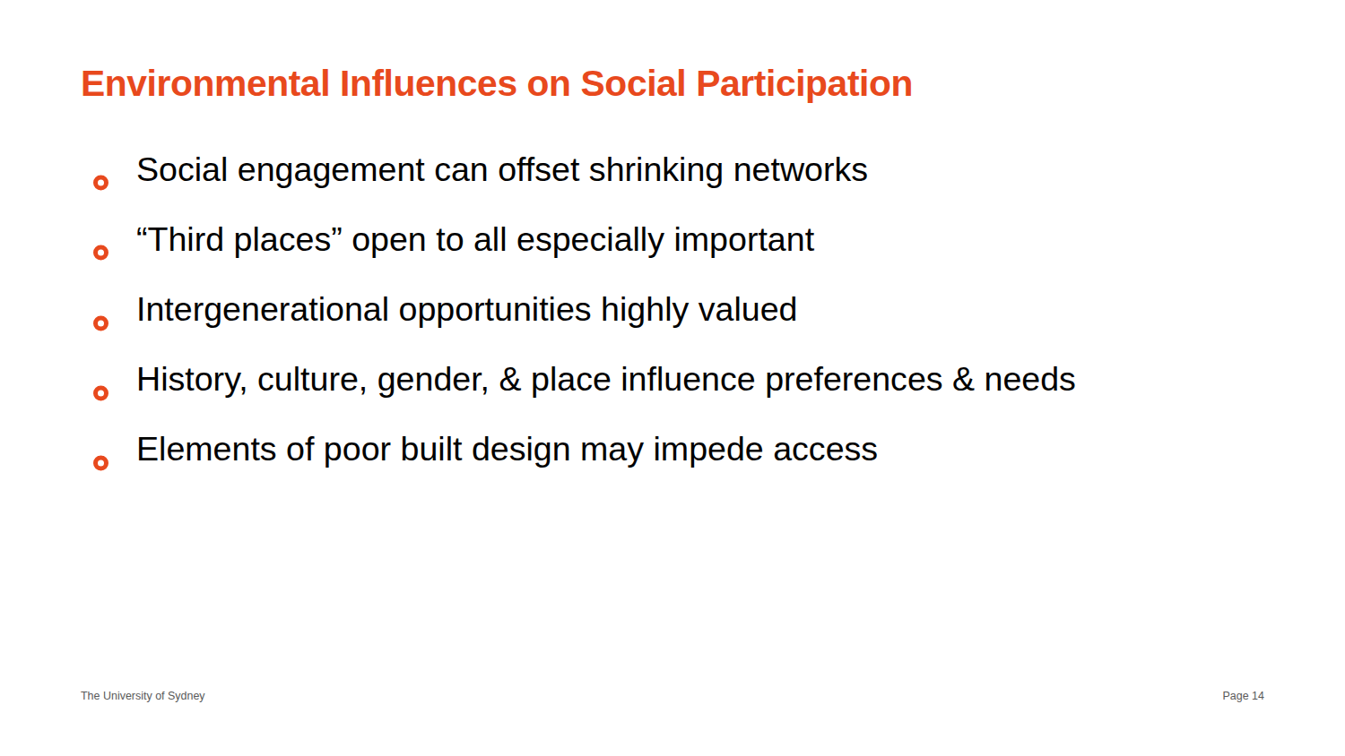Environmental Influences on Social Participation
Social engagement can offset shrinking networks
“Third places” open to all especially important
Intergenerational opportunities highly valued
History, culture, gender, & place influence preferences & needs
Elements of poor built design may impede access
The University of Sydney Page 14